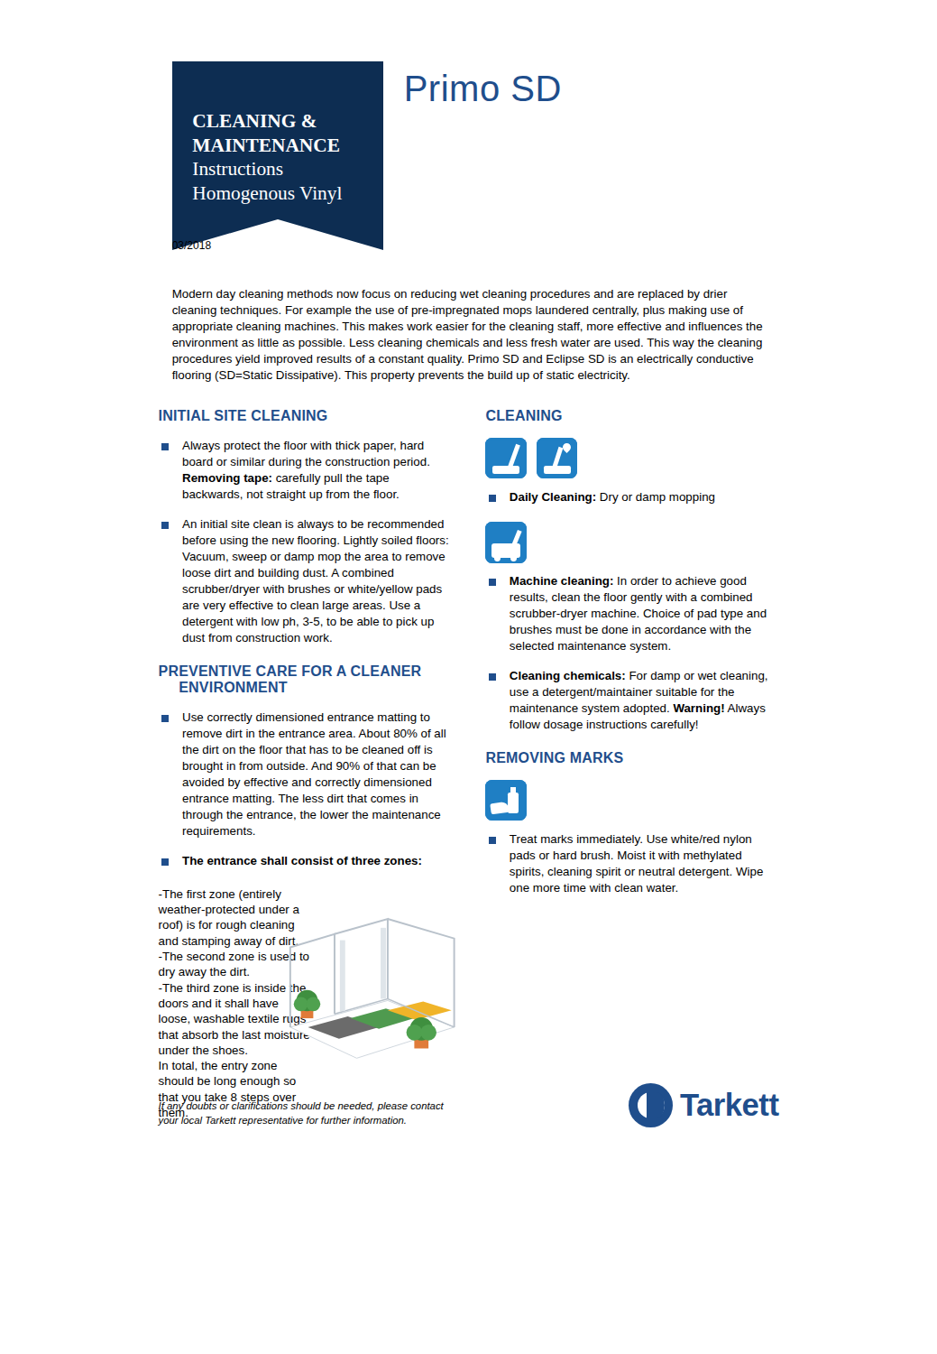CLEANING &
MAINTENANCE
Instructions
Homogenous Vinyl
Primo SD
03/2018
Modern day cleaning methods now focus on reducing wet cleaning procedures and are replaced by drier cleaning techniques. For example the use of pre-impregnated mops laundered centrally, plus making use of appropriate cleaning machines. This makes work easier for the cleaning staff, more effective and influences the environment as little as possible. Less cleaning chemicals and less fresh water are used. This way the cleaning procedures yield improved results of a constant quality. Primo SD and Eclipse SD is an electrically conductive flooring (SD=Static Dissipative). This property prevents the build up of static electricity.
INITIAL SITE CLEANING
Always protect the floor with thick paper, hard board or similar during the construction period. Removing tape: carefully pull the tape backwards, not straight up from the floor.
An initial site clean is always to be recommended before using the new flooring. Lightly soiled floors: Vacuum, sweep or damp mop the area to remove loose dirt and building dust. A combined scrubber/dryer with brushes or white/yellow pads are very effective to clean large areas. Use a detergent with low ph, 3-5, to be able to pick up dust from construction work.
PREVENTIVE CARE FOR A CLEANERENVIRONMENT
Use correctly dimensioned entrance matting to remove dirt in the entrance area. About 80% of all the dirt on the floor that has to be cleaned off is brought in from outside. And 90% of that can be avoided by effective and correctly dimensioned entrance matting. The less dirt that comes in through the entrance, the lower the maintenance requirements.
The entrance shall consist of three zones:
-The first zone (entirely weather-protected under a roof) is for rough cleaning and stamping away of dirt.
-The second zone is used to dry away the dirt.
-The third zone is inside the doors and it shall have loose, washable textile rugs that absorb the last moisture under the shoes.
In total, the entry zone should be long enough so that you take 8 steps over them.
CLEANING
Daily Cleaning: Dry or damp mopping
Machine cleaning: In order to achieve good results, clean the floor gently with a combined scrubber-dryer machine. Choice of pad type and brushes must be done in accordance with the selected maintenance system.
Cleaning chemicals: For damp or wet cleaning, use a detergent/maintainer suitable for the maintenance system adopted. Warning! Always follow dosage instructions carefully!
REMOVING MARKS
Treat marks immediately. Use white/red nylon pads or hard brush. Moist it with methylated spirits, cleaning spirit or neutral detergent. Wipe one more time with clean water.
If any doubts or clarifications should be needed, please contact
your local Tarkett representative for further information.
Tarkett